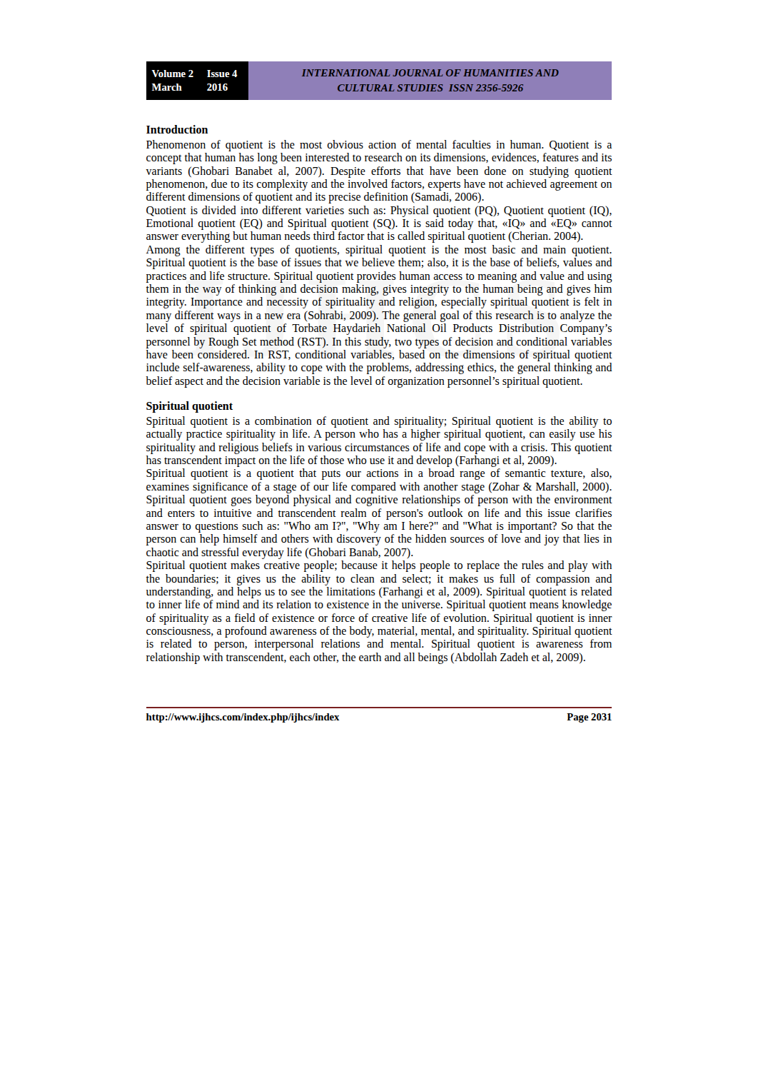| Volume 2 | Issue 4 |
| March | 2016 |
INTERNATIONAL JOURNAL OF HUMANITIES AND
CULTURAL STUDIES ISSN 2356-5926
IJHCS
Introduction
Phenomenon of quotient is the most obvious action of mental faculties in human. Quotient is a concept that human has long been interested to research on its dimensions, evidences, features and its variants (Ghobari Banabet al, 2007). Despite efforts that have been done on studying quotient phenomenon, due to its complexity and the involved factors, experts have not achieved agreement on different dimensions of quotient and its precise definition (Samadi, 2006).
Quotient is divided into different varieties such as: Physical quotient (PQ), Quotient quotient (IQ), Emotional quotient (EQ) and Spiritual quotient (SQ). It is said today that, «IQ» and «EQ» cannot answer everything but human needs third factor that is called spiritual quotient (Cherian. 2004).
Among the different types of quotients, spiritual quotient is the most basic and main quotient. Spiritual quotient is the base of issues that we believe them; also, it is the base of beliefs, values and practices and life structure. Spiritual quotient provides human access to meaning and value and using them in the way of thinking and decision making, gives integrity to the human being and gives him integrity. Importance and necessity of spirituality and religion, especially spiritual quotient is felt in many different ways in a new era (Sohrabi, 2009). The general goal of this research is to analyze the level of spiritual quotient of Torbate Haydarieh National Oil Products Distribution Company’s personnel by Rough Set method (RST). In this study, two types of decision and conditional variables have been considered. In RST, conditional variables, based on the dimensions of spiritual quotient include self-awareness, ability to cope with the problems, addressing ethics, the general thinking and belief aspect and the decision variable is the level of organization personnel’s spiritual quotient.
Spiritual quotient
Spiritual quotient is a combination of quotient and spirituality; Spiritual quotient is the ability to actually practice spirituality in life. A person who has a higher spiritual quotient, can easily use his spirituality and religious beliefs in various circumstances of life and cope with a crisis. This quotient has transcendent impact on the life of those who use it and develop (Farhangi et al, 2009).
Spiritual quotient is a quotient that puts our actions in a broad range of semantic texture, also, examines significance of a stage of our life compared with another stage (Zohar & Marshall, 2000). Spiritual quotient goes beyond physical and cognitive relationships of person with the environment and enters to intuitive and transcendent realm of person's outlook on life and this issue clarifies answer to questions such as: "Who am I?", "Why am I here?" and "What is important? So that the person can help himself and others with discovery of the hidden sources of love and joy that lies in chaotic and stressful everyday life (Ghobari Banab, 2007).
Spiritual quotient makes creative people; because it helps people to replace the rules and play with the boundaries; it gives us the ability to clean and select; it makes us full of compassion and understanding, and helps us to see the limitations (Farhangi et al, 2009). Spiritual quotient is related to inner life of mind and its relation to existence in the universe. Spiritual quotient means knowledge of spirituality as a field of existence or force of creative life of evolution. Spiritual quotient is inner consciousness, a profound awareness of the body, material, mental, and spirituality. Spiritual quotient is related to person, interpersonal relations and mental. Spiritual quotient is awareness from relationship with transcendent, each other, the earth and all beings (Abdollah Zadeh et al, 2009).
http://www.ijhcs.com/index.php/ijhcs/index
Page 2031